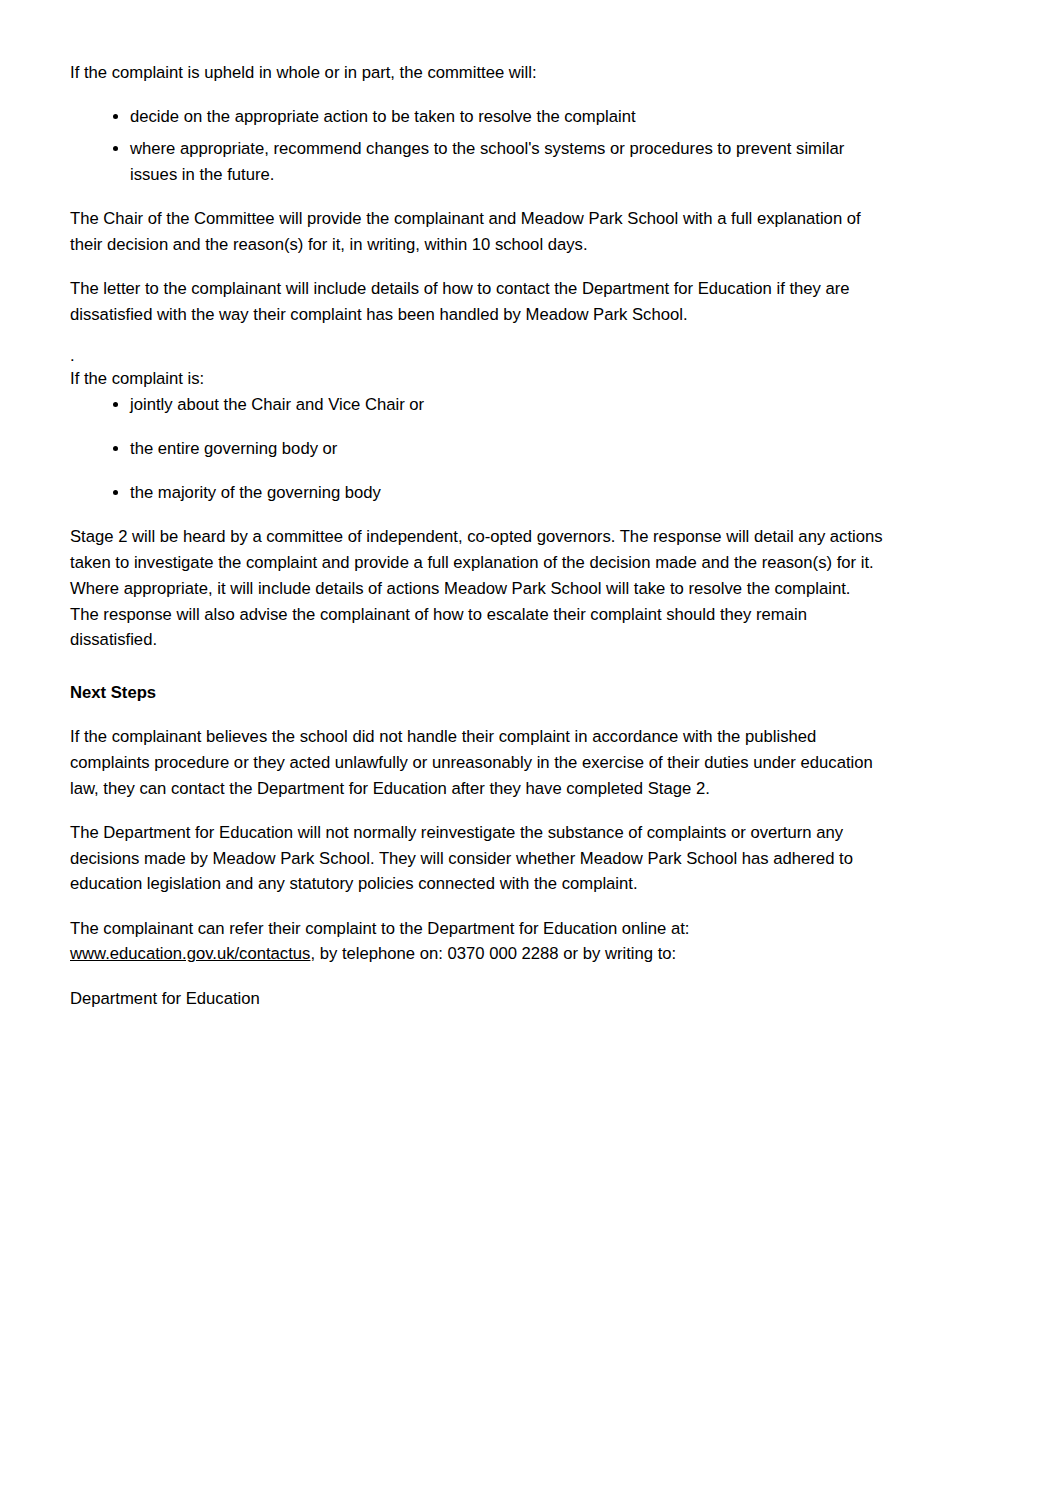If the complaint is upheld in whole or in part, the committee will:
decide on the appropriate action to be taken to resolve the complaint
where appropriate, recommend changes to the school's systems or procedures to prevent similar issues in the future.
The Chair of the Committee will provide the complainant and Meadow Park School with a full explanation of their decision and the reason(s) for it, in writing, within 10 school days.
The letter to the complainant will include details of how to contact the Department for Education if they are dissatisfied with the way their complaint has been handled by Meadow Park School.
.
If the complaint is:
jointly about the Chair and Vice Chair or
the entire governing body or
the majority of the governing body
Stage 2 will be heard by a committee of independent, co-opted governors. The response will detail any actions taken to investigate the complaint and provide a full explanation of the decision made and the reason(s) for it. Where appropriate, it will include details of actions Meadow Park School will take to resolve the complaint.
The response will also advise the complainant of how to escalate their complaint should they remain dissatisfied.
Next Steps
If the complainant believes the school did not handle their complaint in accordance with the published complaints procedure or they acted unlawfully or unreasonably in the exercise of their duties under education law, they can contact the Department for Education after they have completed Stage 2.
The Department for Education will not normally reinvestigate the substance of complaints or overturn any decisions made by Meadow Park School. They will consider whether Meadow Park School has adhered to education legislation and any statutory policies connected with the complaint.
The complainant can refer their complaint to the Department for Education online at: www.education.gov.uk/contactus, by telephone on: 0370 000 2288 or by writing to:
Department for Education